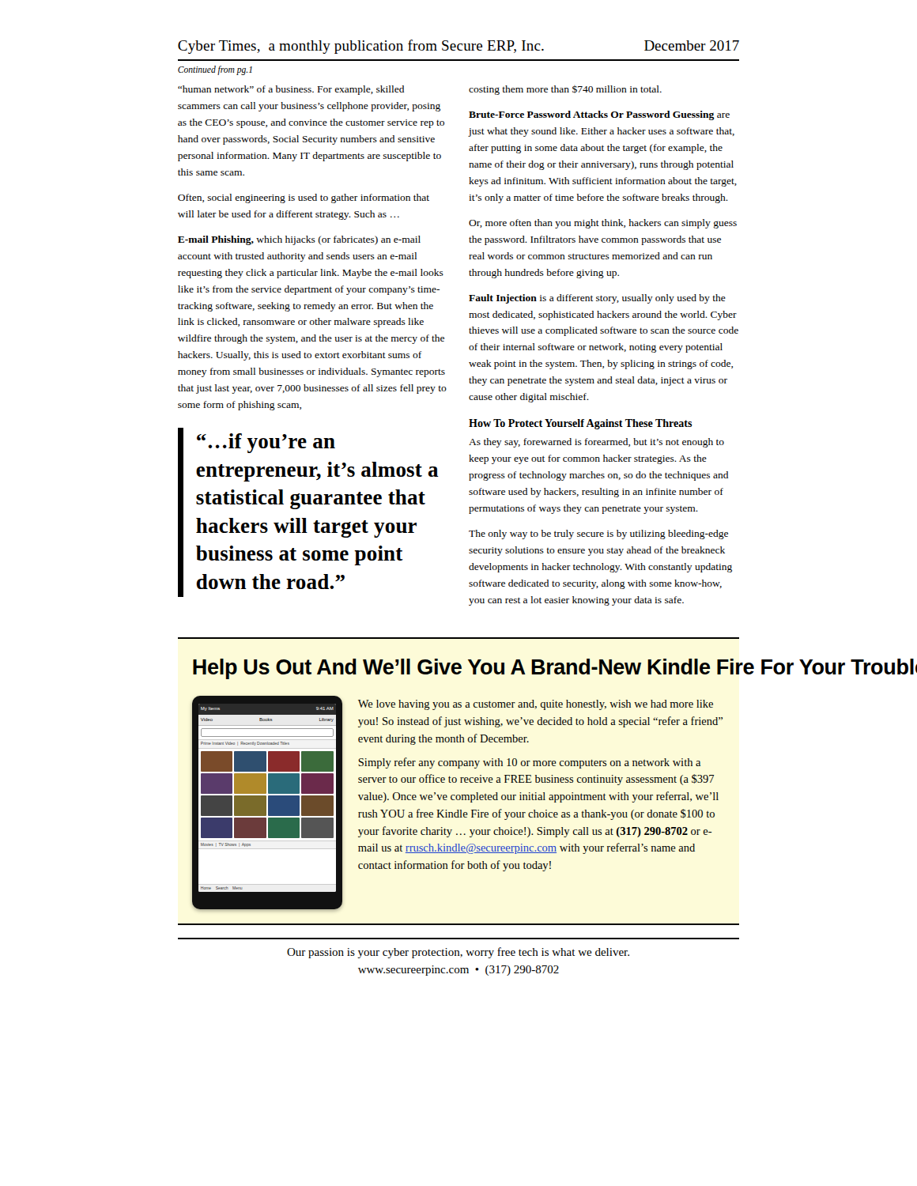Cyber Times, a monthly publication from Secure ERP, Inc.
December 2017
Continued from pg.1
“human network” of a business. For example, skilled scammers can call your business’s cellphone provider, posing as the CEO’s spouse, and convince the customer service rep to hand over passwords, Social Security numbers and sensitive personal information. Many IT departments are susceptible to this same scam.
Often, social engineering is used to gather information that will later be used for a different strategy. Such as …
E-mail Phishing, which hijacks (or fabricates) an e-mail account with trusted authority and sends users an e-mail requesting they click a particular link. Maybe the e-mail looks like it’s from the service department of your company’s time-tracking software, seeking to remedy an error. But when the link is clicked, ransomware or other malware spreads like wildfire through the system, and the user is at the mercy of the hackers. Usually, this is used to extort exorbitant sums of money from small businesses or individuals. Symantec reports that just last year, over 7,000 businesses of all sizes fell prey to some form of phishing scam,
“…if you’re an entrepreneur, it’s almost a statistical guarantee that hackers will target your business at some point down the road.”
costing them more than $740 million in total.
Brute-Force Password Attacks Or Password Guessing are just what they sound like. Either a hacker uses a software that, after putting in some data about the target (for example, the name of their dog or their anniversary), runs through potential keys ad infinitum. With sufficient information about the target, it’s only a matter of time before the software breaks through.
Or, more often than you might think, hackers can simply guess the password. Infiltrators have common passwords that use real words or common structures memorized and can run through hundreds before giving up.
Fault Injection is a different story, usually only used by the most dedicated, sophisticated hackers around the world. Cyber thieves will use a complicated software to scan the source code of their internal software or network, noting every potential weak point in the system. Then, by splicing in strings of code, they can penetrate the system and steal data, inject a virus or cause other digital mischief.
How To Protect Yourself Against These Threats
As they say, forewarned is forearmed, but it’s not enough to keep your eye out for common hacker strategies. As the progress of technology marches on, so do the techniques and software used by hackers, resulting in an infinite number of permutations of ways they can penetrate your system.
The only way to be truly secure is by utilizing bleeding-edge security solutions to ensure you stay ahead of the breakneck developments in hacker technology. With constantly updating software dedicated to security, along with some know-how, you can rest a lot easier knowing your data is safe.
Help Us Out And We’ll Give You A Brand-New Kindle Fire For Your Trouble
My Items 9:41 AM
Video Books Library
Prime Instant Video | Recently Downloaded Titles
Movies | TV Shows | Apps
Home Search Menu
We love having you as a customer and, quite honestly, wish we had more like you! So instead of just wishing, we’ve decided to hold a special “refer a friend” event during the month of December.
Simply refer any company with 10 or more computers on a network with a server to our office to receive a FREE business continuity assessment (a $397 value). Once we’ve completed our initial appointment with your referral, we’ll rush YOU a free Kindle Fire of your choice as a thank-you (or donate $100 to your favorite charity … your choice!). Simply call us at (317) 290-8702 or e-mail us at rrusch.kindle@secureerpinc.com with your referral’s name and contact information for both of you today!
Our passion is your cyber protection, worry free tech is what we deliver.
www.secureerpinc.com • (317) 290-8702